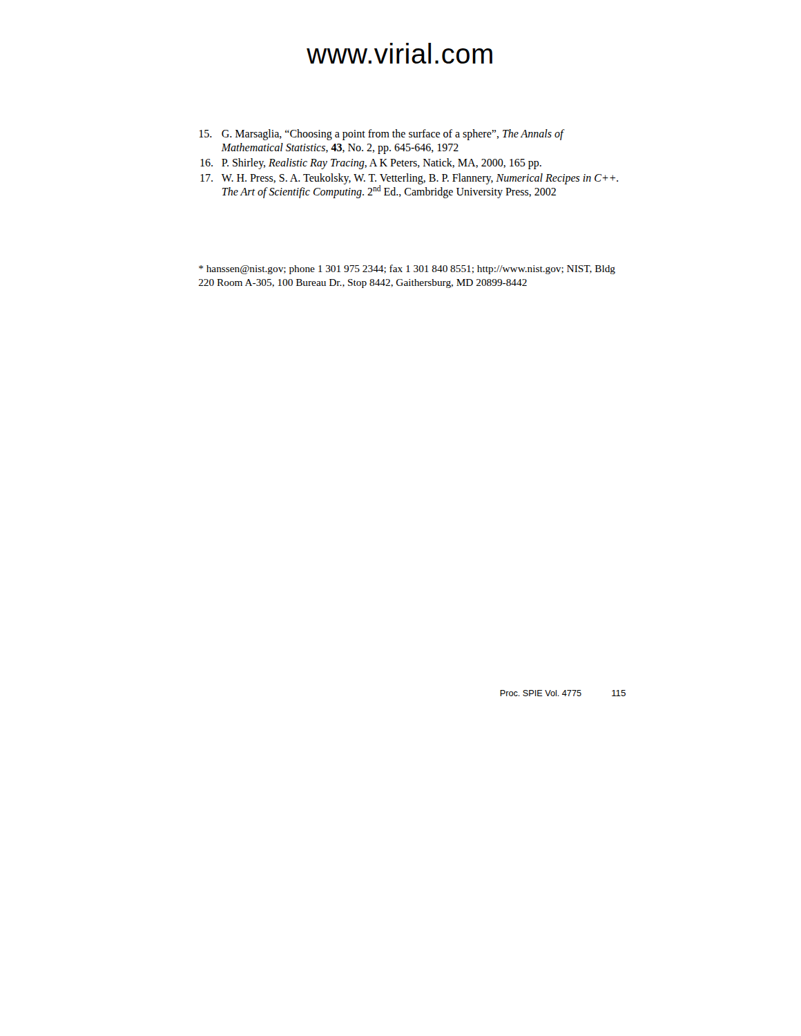www.virial.com
15. G. Marsaglia, “Choosing a point from the surface of a sphere”, The Annals of Mathematical Statistics, 43, No. 2, pp. 645-646, 1972
16. P. Shirley, Realistic Ray Tracing, A K Peters, Natick, MA, 2000, 165 pp.
17. W. H. Press, S. A. Teukolsky, W. T. Vetterling, B. P. Flannery, Numerical Recipes in C++. The Art of Scientific Computing. 2nd Ed., Cambridge University Press, 2002
* hanssen@nist.gov; phone 1 301 975 2344; fax 1 301 840 8551; http://www.nist.gov; NIST, Bldg 220 Room A-305, 100 Bureau Dr., Stop 8442, Gaithersburg, MD 20899-8442
Proc. SPIE Vol. 4775115